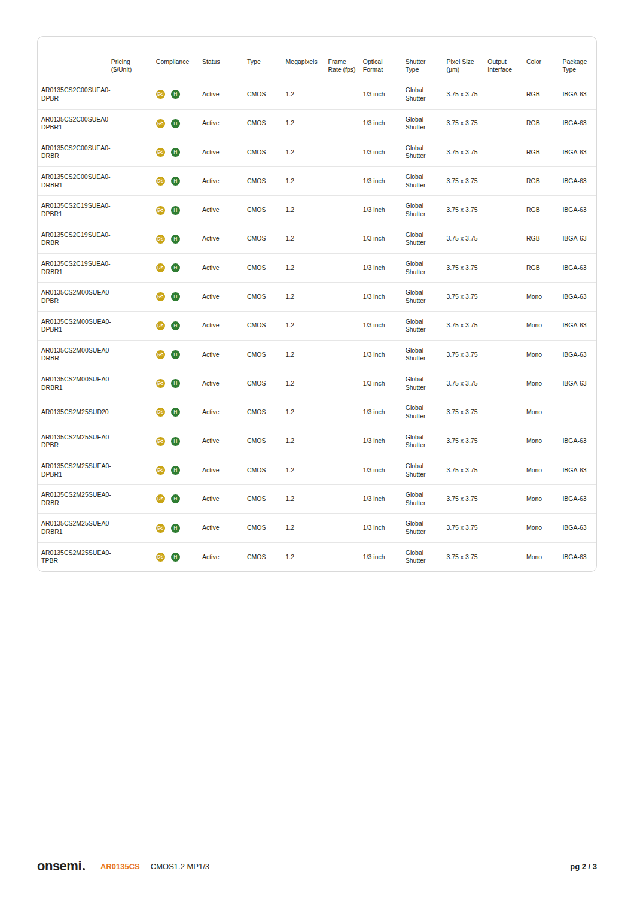| | Pricing ($/Unit) | Compliance | Status | Type | Megapixels | Frame Rate (fps) | Optical Format | Shutter Type | Pixel Size (µm) | Output Interface | Color | Package Type |
| --- | --- | --- | --- | --- | --- | --- | --- | --- | --- | --- | --- | --- |
| AR0135CS2C00SUEA0-DPBR | | Pb H | Active | CMOS | 1.2 | | 1/3 inch | Global Shutter | 3.75 x 3.75 | | RGB | IBGA-63 |
| AR0135CS2C00SUEA0-DPBR1 | | Pb H | Active | CMOS | 1.2 | | 1/3 inch | Global Shutter | 3.75 x 3.75 | | RGB | IBGA-63 |
| AR0135CS2C00SUEA0-DRBR | | Pb H | Active | CMOS | 1.2 | | 1/3 inch | Global Shutter | 3.75 x 3.75 | | RGB | IBGA-63 |
| AR0135CS2C00SUEA0-DRBR1 | | Pb H | Active | CMOS | 1.2 | | 1/3 inch | Global Shutter | 3.75 x 3.75 | | RGB | IBGA-63 |
| AR0135CS2C19SUEA0-DPBR1 | | Pb H | Active | CMOS | 1.2 | | 1/3 inch | Global Shutter | 3.75 x 3.75 | | RGB | IBGA-63 |
| AR0135CS2C19SUEA0-DRBR | | Pb H | Active | CMOS | 1.2 | | 1/3 inch | Global Shutter | 3.75 x 3.75 | | RGB | IBGA-63 |
| AR0135CS2C19SUEA0-DRBR1 | | Pb H | Active | CMOS | 1.2 | | 1/3 inch | Global Shutter | 3.75 x 3.75 | | RGB | IBGA-63 |
| AR0135CS2M00SUEA0-DPBR | | Pb H | Active | CMOS | 1.2 | | 1/3 inch | Global Shutter | 3.75 x 3.75 | | Mono | IBGA-63 |
| AR0135CS2M00SUEA0-DPBR1 | | Pb H | Active | CMOS | 1.2 | | 1/3 inch | Global Shutter | 3.75 x 3.75 | | Mono | IBGA-63 |
| AR0135CS2M00SUEA0-DRBR | | Pb H | Active | CMOS | 1.2 | | 1/3 inch | Global Shutter | 3.75 x 3.75 | | Mono | IBGA-63 |
| AR0135CS2M00SUEA0-DRBR1 | | Pb H | Active | CMOS | 1.2 | | 1/3 inch | Global Shutter | 3.75 x 3.75 | | Mono | IBGA-63 |
| AR0135CS2M25SUD20 | | Pb H | Active | CMOS | 1.2 | | 1/3 inch | Global Shutter | 3.75 x 3.75 | | Mono | |
| AR0135CS2M25SUEA0-DPBR | | Pb H | Active | CMOS | 1.2 | | 1/3 inch | Global Shutter | 3.75 x 3.75 | | Mono | IBGA-63 |
| AR0135CS2M25SUEA0-DPBR1 | | Pb H | Active | CMOS | 1.2 | | 1/3 inch | Global Shutter | 3.75 x 3.75 | | Mono | IBGA-63 |
| AR0135CS2M25SUEA0-DRBR | | Pb H | Active | CMOS | 1.2 | | 1/3 inch | Global Shutter | 3.75 x 3.75 | | Mono | IBGA-63 |
| AR0135CS2M25SUEA0-DRBR1 | | Pb H | Active | CMOS | 1.2 | | 1/3 inch | Global Shutter | 3.75 x 3.75 | | Mono | IBGA-63 |
| AR0135CS2M25SUEA0-TPBR | | Pb H | Active | CMOS | 1.2 | | 1/3 inch | Global Shutter | 3.75 x 3.75 | | Mono | IBGA-63 |
onsemi AR0135CS CMOS1.2 MP1/3 pg 2 / 3